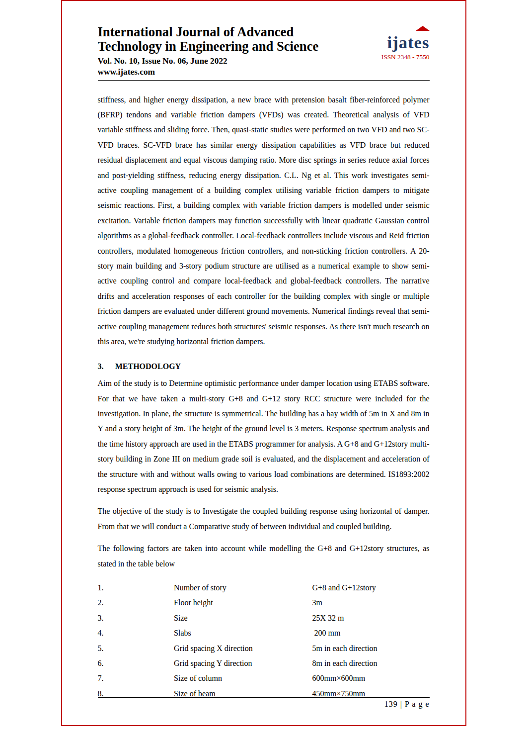International Journal of Advanced Technology in Engineering and Science
Vol. No. 10, Issue No. 06, June 2022
www.ijates.com
ijates
ISSN 2348 - 7550
stiffness, and higher energy dissipation, a new brace with pretension basalt fiber-reinforced polymer (BFRP) tendons and variable friction dampers (VFDs) was created. Theoretical analysis of VFD variable stiffness and sliding force. Then, quasi-static studies were performed on two VFD and two SC-VFD braces. SC-VFD brace has similar energy dissipation capabilities as VFD brace but reduced residual displacement and equal viscous damping ratio. More disc springs in series reduce axial forces and post-yielding stiffness, reducing energy dissipation. C.L. Ng et al. This work investigates semi-active coupling management of a building complex utilising variable friction dampers to mitigate seismic reactions. First, a building complex with variable friction dampers is modelled under seismic excitation. Variable friction dampers may function successfully with linear quadratic Gaussian control algorithms as a global-feedback controller. Local-feedback controllers include viscous and Reid friction controllers, modulated homogeneous friction controllers, and non-sticking friction controllers. A 20-story main building and 3-story podium structure are utilised as a numerical example to show semi-active coupling control and compare local-feedback and global-feedback controllers. The narrative drifts and acceleration responses of each controller for the building complex with single or multiple friction dampers are evaluated under different ground movements. Numerical findings reveal that semi-active coupling management reduces both structures' seismic responses. As there isn't much research on this area, we're studying horizontal friction dampers.
3. METHODOLOGY
Aim of the study is to Determine optimistic performance under damper location using ETABS software. For that we have taken a multi-story G+8 and G+12 story RCC structure were included for the investigation. In plane, the structure is symmetrical. The building has a bay width of 5m in X and 8m in Y and a story height of 3m. The height of the ground level is 3 meters. Response spectrum analysis and the time history approach are used in the ETABS programmer for analysis. A G+8 and G+12story multi-story building in Zone III on medium grade soil is evaluated, and the displacement and acceleration of the structure with and without walls owing to various load combinations are determined. IS1893:2002 response spectrum approach is used for seismic analysis.
The objective of the study is to Investigate the coupled building response using horizontal of damper. From that we will conduct a Comparative study of between individual and coupled building.
The following factors are taken into account while modelling the G+8 and G+12story structures, as stated in the table below
| 1. | Number of story | G+8 and G+12story |
| 2. | Floor height | 3m |
| 3. | Size | 25X 32 m |
| 4. | Slabs | 200 mm |
| 5. | Grid spacing X direction | 5m in each direction |
| 6. | Grid spacing Y direction | 8m in each direction |
| 7. | Size of column | 600mm×600mm |
| 8. | Size of beam | 450mm×750mm |
139 | P a g e